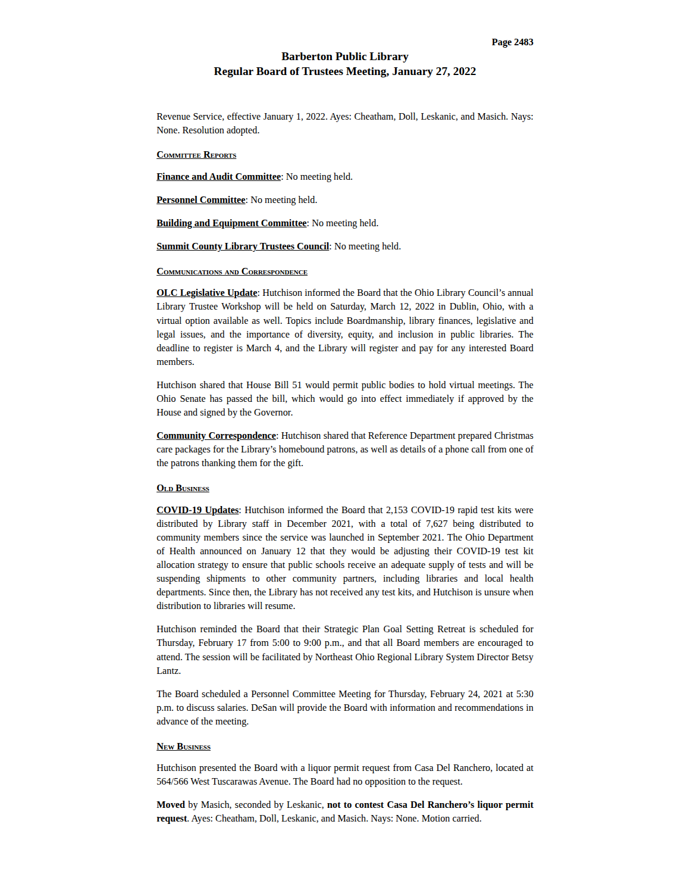Page 2483
Barberton Public Library Regular Board of Trustees Meeting, January 27, 2022
Revenue Service, effective January 1, 2022. Ayes: Cheatham, Doll, Leskanic, and Masich. Nays: None. Resolution adopted.
Committee Reports
Finance and Audit Committee: No meeting held.
Personnel Committee: No meeting held.
Building and Equipment Committee: No meeting held.
Summit County Library Trustees Council: No meeting held.
Communications and Correspondence
OLC Legislative Update: Hutchison informed the Board that the Ohio Library Council’s annual Library Trustee Workshop will be held on Saturday, March 12, 2022 in Dublin, Ohio, with a virtual option available as well. Topics include Boardmanship, library finances, legislative and legal issues, and the importance of diversity, equity, and inclusion in public libraries. The deadline to register is March 4, and the Library will register and pay for any interested Board members.
Hutchison shared that House Bill 51 would permit public bodies to hold virtual meetings. The Ohio Senate has passed the bill, which would go into effect immediately if approved by the House and signed by the Governor.
Community Correspondence: Hutchison shared that Reference Department prepared Christmas care packages for the Library’s homebound patrons, as well as details of a phone call from one of the patrons thanking them for the gift.
Old Business
COVID-19 Updates: Hutchison informed the Board that 2,153 COVID-19 rapid test kits were distributed by Library staff in December 2021, with a total of 7,627 being distributed to community members since the service was launched in September 2021. The Ohio Department of Health announced on January 12 that they would be adjusting their COVID-19 test kit allocation strategy to ensure that public schools receive an adequate supply of tests and will be suspending shipments to other community partners, including libraries and local health departments. Since then, the Library has not received any test kits, and Hutchison is unsure when distribution to libraries will resume.
Hutchison reminded the Board that their Strategic Plan Goal Setting Retreat is scheduled for Thursday, February 17 from 5:00 to 9:00 p.m., and that all Board members are encouraged to attend. The session will be facilitated by Northeast Ohio Regional Library System Director Betsy Lantz.
The Board scheduled a Personnel Committee Meeting for Thursday, February 24, 2021 at 5:30 p.m. to discuss salaries. DeSan will provide the Board with information and recommendations in advance of the meeting.
New Business
Hutchison presented the Board with a liquor permit request from Casa Del Ranchero, located at 564/566 West Tuscarawas Avenue. The Board had no opposition to the request.
Moved by Masich, seconded by Leskanic, not to contest Casa Del Ranchero’s liquor permit request. Ayes: Cheatham, Doll, Leskanic, and Masich. Nays: None. Motion carried.